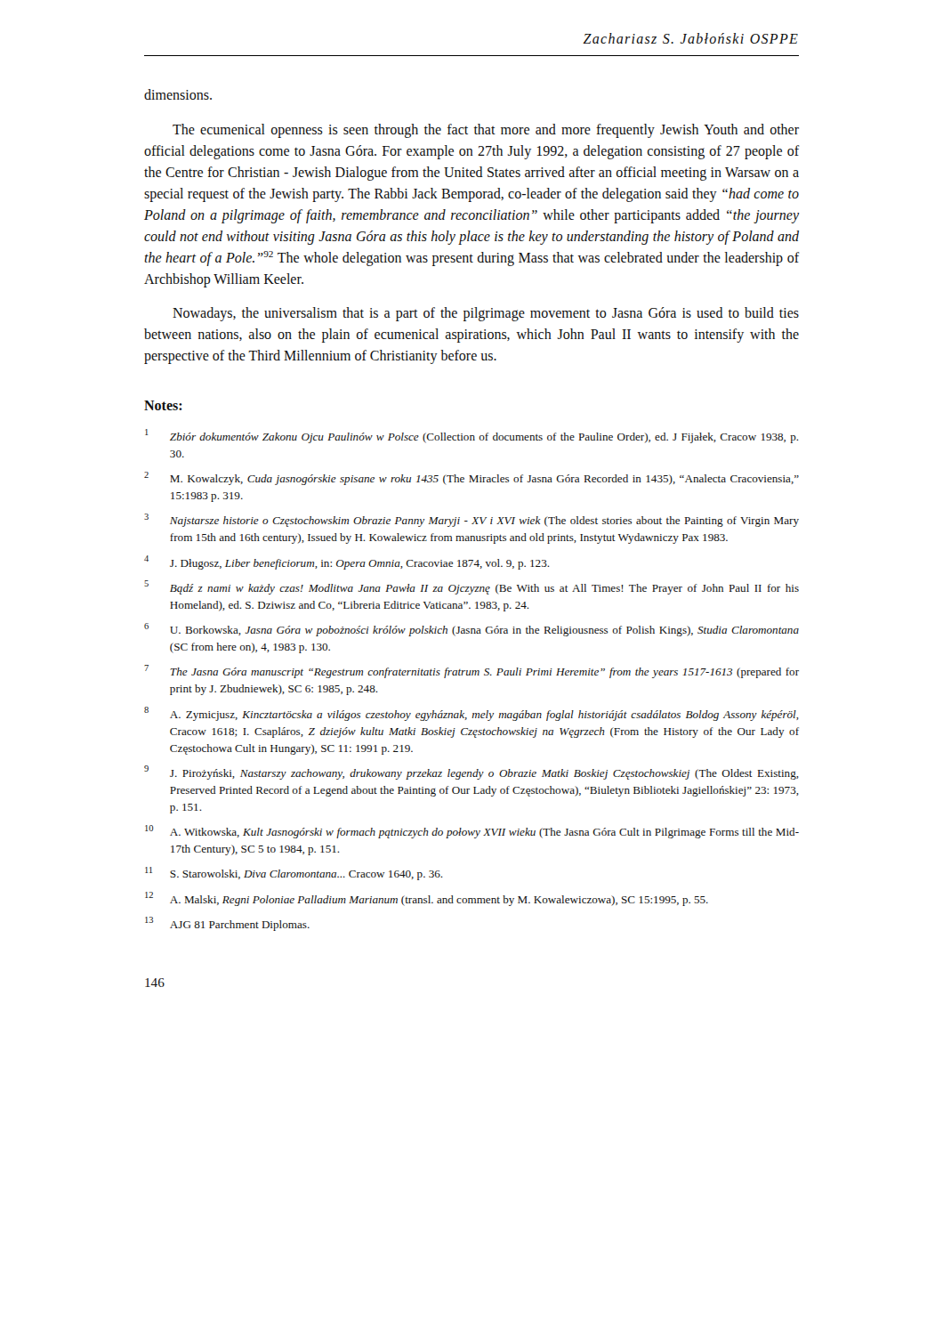Zachariasz S. Jabłoński OSPPE
dimensions.
The ecumenical openness is seen through the fact that more and more frequently Jewish Youth and other official delegations come to Jasna Góra. For example on 27th July 1992, a delegation consisting of 27 people of the Centre for Christian - Jewish Dialogue from the United States arrived after an official meeting in Warsaw on a special request of the Jewish party. The Rabbi Jack Bemporad, co-leader of the delegation said they “had come to Poland on a pilgrimage of faith, remembrance and reconciliation” while other participants added “the journey could not end without visiting Jasna Góra as this holy place is the key to understanding the history of Poland and the heart of a Pole.”92 The whole delegation was present during Mass that was celebrated under the leadership of Archbishop William Keeler.
Nowadays, the universalism that is a part of the pilgrimage movement to Jasna Góra is used to build ties between nations, also on the plain of ecumenical aspirations, which John Paul II wants to intensify with the perspective of the Third Millennium of Christianity before us.
Notes:
Zbiór dokumentów Zakonu Ojcu Paulinów w Polsce (Collection of documents of the Pauline Order), ed. J Fijałek, Cracow 1938, p. 30.
M. Kowalczyk, Cuda jasnogórskie spisane w roku 1435 (The Miracles of Jasna Góra Recorded in 1435), “Analecta Cracoviensia,” 15:1983 p. 319.
Najstarsze historie o Częstochowskim Obrazie Panny Maryji - XV i XVI wiek (The oldest stories about the Painting of Virgin Mary from 15th and 16th century), Issued by H. Kowalewicz from manusripts and old prints, Instytut Wydawniczy Pax 1983.
J. Długosz, Liber beneficiorum, in: Opera Omnia, Cracoviae 1874, vol. 9, p. 123.
Bądź z nami w każdy czas! Modlitwa Jana Pawła II za Ojczyznę (Be With us at All Times! The Prayer of John Paul II for his Homeland), ed. S. Dziwisz and Co, “Libreria Editrice Vaticana”. 1983, p. 24.
U. Borkowska, Jasna Góra w pobożności królów polskich (Jasna Góra in the Religiousness of Polish Kings), Studia Claromontana (SC from here on), 4, 1983 p. 130.
The Jasna Góra manuscript “Regestrum confraternitatis fratrum S. Pauli Primi Heremite” from the years 1517-1613 (prepared for print by J. Zbudniewek), SC 6: 1985, p. 248.
A. Zymicjusz, Kincztartöcska a világos czestohoy egyháznak, mely magában foglal historiáját csadálatos Boldog Assony képéröl, Cracow 1618; I. Csapláros, Z dziejów kultu Matki Boskiej Częstochowskiej na Węgrzech (From the History of the Our Lady of Częstochowa Cult in Hungary), SC 11: 1991 p. 219.
J. Pirożyński, Nastarszy zachowany, drukowany przekaz legendy o Obrazie Matki Boskiej Częstochowskiej (The Oldest Existing, Preserved Printed Record of a Legend about the Painting of Our Lady of Częstochowa), “Biuletyn Biblioteki Jagiellońskiej” 23: 1973, p. 151.
A. Witkowska, Kult Jasnogórski w formach pątniczych do połowy XVII wieku (The Jasna Góra Cult in Pilgrimage Forms till the Mid-17th Century), SC 5 to 1984, p. 151.
S. Starowolski, Diva Claromontana... Cracow 1640, p. 36.
A. Malski, Regni Poloniae Palladium Marianum (transl. and comment by M. Kowalewiczowa), SC 15:1995, p. 55.
AJG 81 Parchment Diplomas.
146